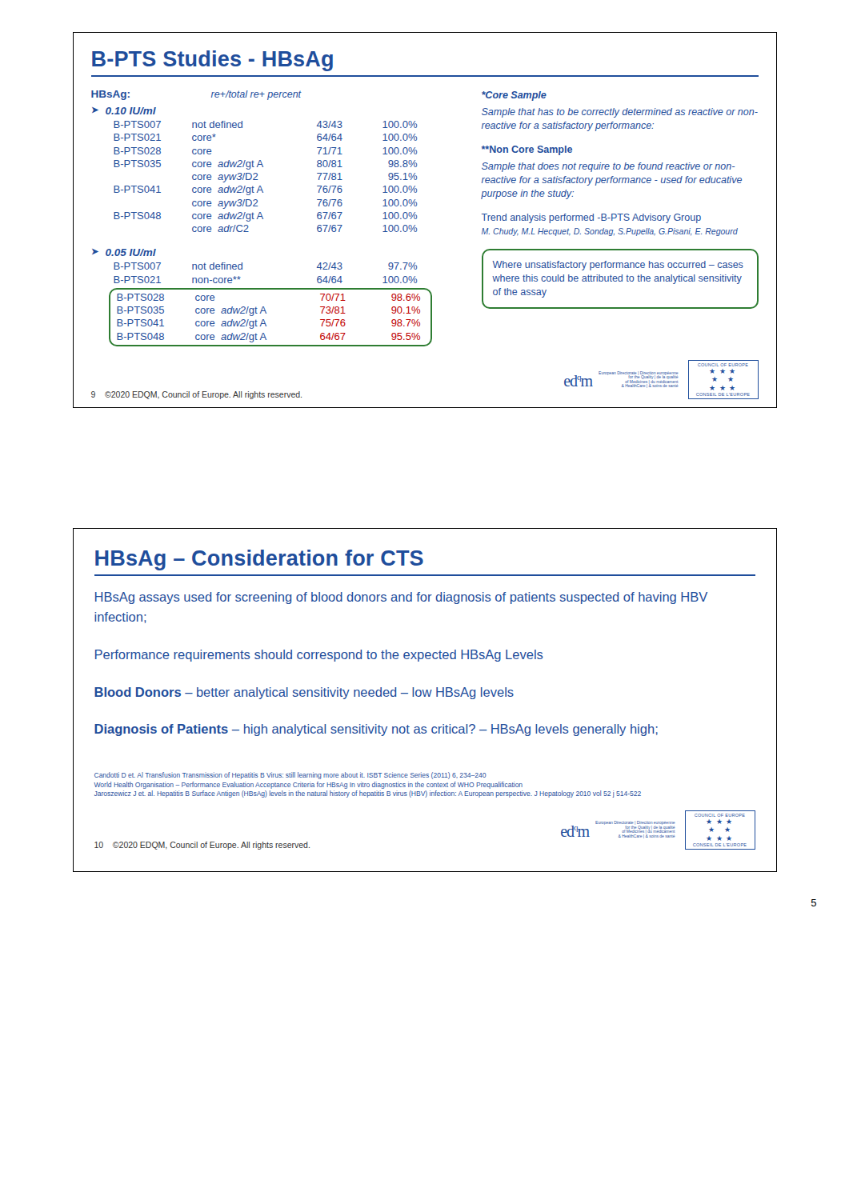B-PTS Studies - HBsAg
HBsAg: re+/total re+ percent
0.10 IU/ml
| B-PTS007 | not defined | 43/43 | 100.0% |
| B-PTS021 | core* | 64/64 | 100.0% |
| B-PTS028 | core | 71/71 | 100.0% |
| B-PTS035 | core adw2 /gt A | 80/81 | 98.8% |
| | core ayw3 /D2 | 77/81 | 95.1% |
| B-PTS041 | core adw2 /gt A | 76/76 | 100.0% |
| | core ayw3 /D2 | 76/76 | 100.0% |
| B-PTS048 | core adw2 /gt A | 67/67 | 100.0% |
| | core adr /C2 | 67/67 | 100.0% |
0.05 IU/ml
| B-PTS007 | not defined | 42/43 | 97.7% |
| B-PTS021 | non-core** | 64/64 | 100.0% |
| B-PTS028 | core | 70/71 | 98.6% |
| B-PTS035 | core adw2 /gt A | 73/81 | 90.1% |
| B-PTS041 | core adw2 /gt A | 75/76 | 98.7% |
| B-PTS048 | core adw2 /gt A | 64/67 | 95.5% |
*Core Sample
Sample that has to be correctly determined as reactive or non-reactive for a satisfactory performance:
**Non Core Sample
Sample that does not require to be found reactive or non-reactive for a satisfactory performance - used for educative purpose in the study:
Trend analysis performed -B-PTS Advisory Group
M. Chudy, M.L Hecquet, D. Sondag, S.Pupella, G.Pisani, E. Regourd
Where unsatisfactory performance has occurred – cases where this could be attributed to the analytical sensitivity of the assay
9 ©2020 EDQM, Council of Europe. All rights reserved.
edqm
European Directorate | Direction européenne
for the Quality | de la qualité
of Medicines | du médicament
& HealthCare | & soins de santé
COUNCIL OF EUROPE
★ ★ ★
★ ★
★ ★ ★
CONSEIL DE L'EUROPE
HBsAg – Consideration for CTS
HBsAg assays used for screening of blood donors and for diagnosis of patients suspected of having HBV infection;
Performance requirements should correspond to the expected HBsAg Levels
Blood Donors – better analytical sensitivity needed – low HBsAg levels
Diagnosis of Patients – high analytical sensitivity not as critical? – HBsAg levels generally high;
Candotti D et. Al Transfusion Transmission of Hepatitis B Virus: still learning more about it. ISBT Science Series (2011) 6, 234–240
World Health Organisation – Performance Evaluation Acceptance Criteria for HBsAg In vitro diagnostics in the context of WHO Prequalification
Jaroszewicz J et. al. Hepatitis B Surface Antigen (HBsAg) levels in the natural history of hepatitis B virus (HBV) infection: A European perspective. J Hepatology 2010 vol 52 j 514-522
10 ©2020 EDQM, Council of Europe. All rights reserved.
edqm
European Directorate | Direction européenne
for the Quality | de la qualité
of Medicines | du médicament
& HealthCare | & soins de santé
COUNCIL OF EUROPE
★ ★ ★
★ ★
★ ★ ★
CONSEIL DE L'EUROPE
5